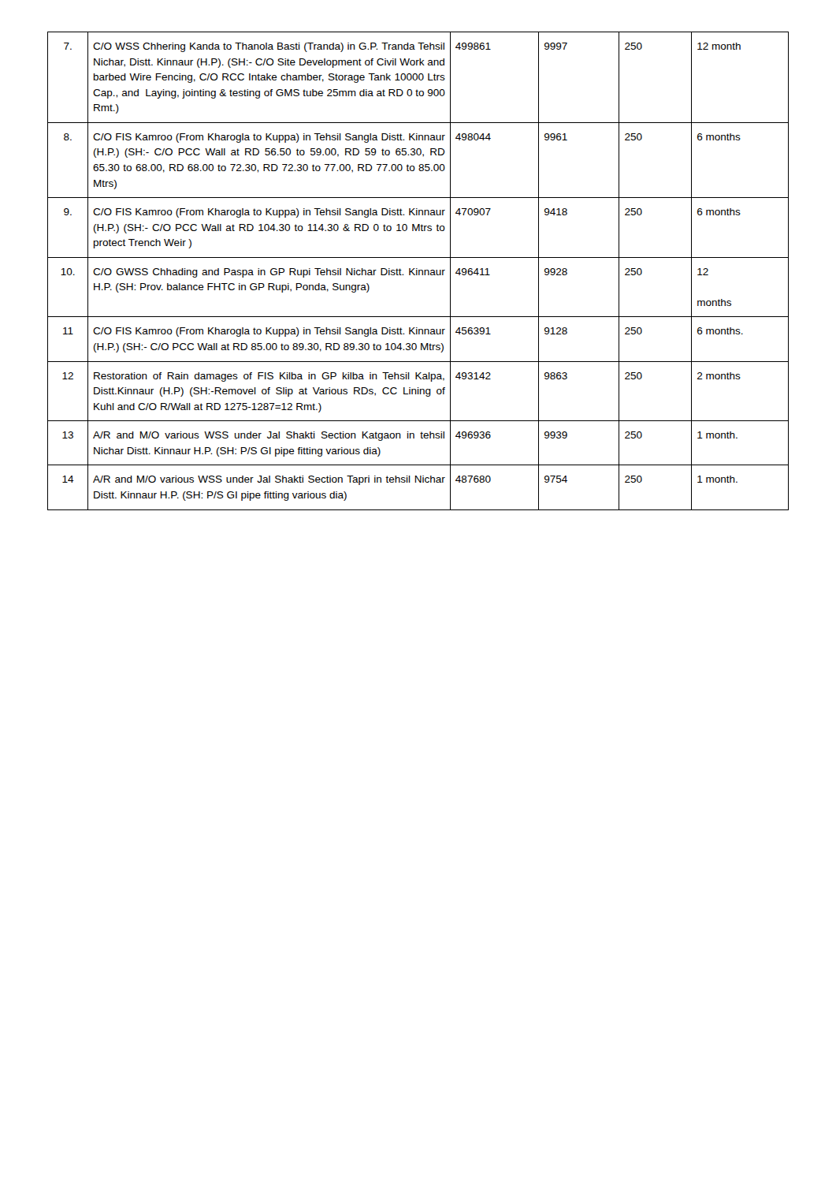| 7. | C/O WSS Chhering Kanda to Thanola Basti (Tranda) in G.P. Tranda Tehsil Nichar, Distt. Kinnaur (H.P). (SH:- C/O Site Development of Civil Work and barbed Wire Fencing, C/O RCC Intake chamber, Storage Tank 10000 Ltrs Cap., and Laying, jointing & testing of GMS tube 25mm dia at RD 0 to 900 Rmt.) | 499861 | 9997 | 250 | 12 month |
| 8. | C/O FIS Kamroo (From Kharogla to Kuppa) in Tehsil Sangla Distt. Kinnaur (H.P.) (SH:- C/O PCC Wall at RD 56.50 to 59.00, RD 59 to 65.30, RD 65.30 to 68.00, RD 68.00 to 72.30, RD 72.30 to 77.00, RD 77.00 to 85.00 Mtrs) | 498044 | 9961 | 250 | 6 months |
| 9. | C/O FIS Kamroo (From Kharogla to Kuppa) in Tehsil Sangla Distt. Kinnaur (H.P.) (SH:- C/O PCC Wall at RD 104.30 to 114.30 & RD 0 to 10 Mtrs to protect Trench Weir ) | 470907 | 9418 | 250 | 6 months |
| 10. | C/O GWSS Chhading and Paspa in GP Rupi Tehsil Nichar Distt. Kinnaur H.P. (SH: Prov. balance FHTC in GP Rupi, Ponda, Sungra) | 496411 | 9928 | 250 | 12 months |
| 11 | C/O FIS Kamroo (From Kharogla to Kuppa) in Tehsil Sangla Distt. Kinnaur (H.P.) (SH:- C/O PCC Wall at RD 85.00 to 89.30, RD 89.30 to 104.30 Mtrs) | 456391 | 9128 | 250 | 6 months. |
| 12 | Restoration of Rain damages of FIS Kilba in GP kilba in Tehsil Kalpa, Distt.Kinnaur (H.P) (SH:-Removel of Slip at Various RDs, CC Lining of Kuhl and C/O R/Wall at RD 1275-1287=12 Rmt.) | 493142 | 9863 | 250 | 2 months |
| 13 | A/R and M/O various WSS under Jal Shakti Section Katgaon in tehsil Nichar Distt. Kinnaur H.P. (SH: P/S GI pipe fitting various dia) | 496936 | 9939 | 250 | 1 month. |
| 14 | A/R and M/O various WSS under Jal Shakti Section Tapri in tehsil Nichar Distt. Kinnaur H.P. (SH: P/S GI pipe fitting various dia) | 487680 | 9754 | 250 | 1 month. |